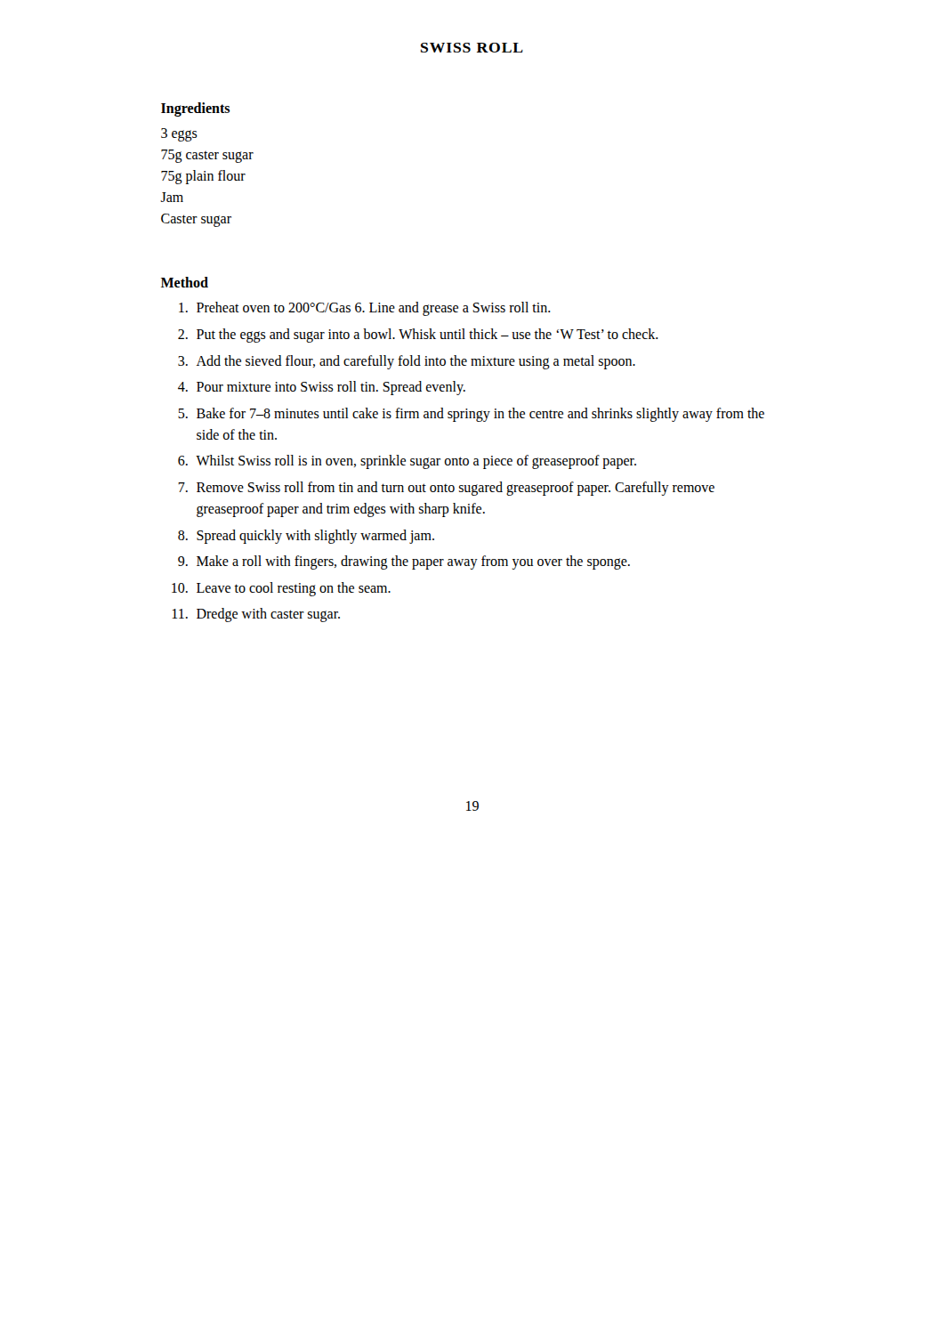SWISS ROLL
Ingredients
3 eggs
75g caster sugar
75g plain flour
Jam
Caster sugar
Method
Preheat oven to 200°C/Gas 6. Line and grease a Swiss roll tin.
Put the eggs and sugar into a bowl. Whisk until thick – use the ‘W Test’ to check.
Add the sieved flour, and carefully fold into the mixture using a metal spoon.
Pour mixture into Swiss roll tin. Spread evenly.
Bake for 7–8 minutes until cake is firm and springy in the centre and shrinks slightly away from the side of the tin.
Whilst Swiss roll is in oven, sprinkle sugar onto a piece of greaseproof paper.
Remove Swiss roll from tin and turn out onto sugared greaseproof paper. Carefully remove greaseproof paper and trim edges with sharp knife.
Spread quickly with slightly warmed jam.
Make a roll with fingers, drawing the paper away from you over the sponge.
Leave to cool resting on the seam.
Dredge with caster sugar.
19